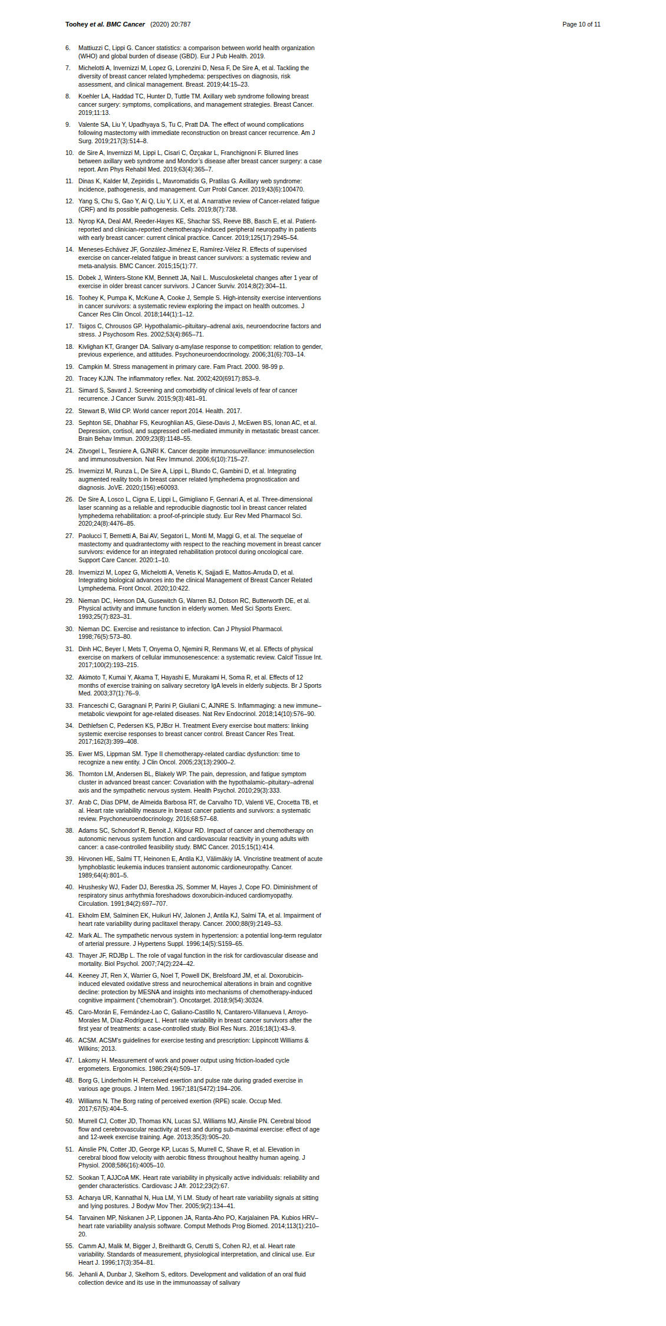Toohey et al. BMC Cancer (2020) 20:787
Page 10 of 11
Mattiuzzi C, Lippi G. Cancer statistics: a comparison between world health organization (WHO) and global burden of disease (GBD). Eur J Pub Health. 2019.
Michelotti A, Invernizzi M, Lopez G, Lorenzini D, Nesa F, De Sire A, et al. Tackling the diversity of breast cancer related lymphedema: perspectives on diagnosis, risk assessment, and clinical management. Breast. 2019;44:15–23.
Koehler LA, Haddad TC, Hunter D, Tuttle TM. Axillary web syndrome following breast cancer surgery: symptoms, complications, and management strategies. Breast Cancer. 2019;11:13.
Valente SA, Liu Y, Upadhyaya S, Tu C, Pratt DA. The effect of wound complications following mastectomy with immediate reconstruction on breast cancer recurrence. Am J Surg. 2019;217(3):514–8.
de Sire A, Invernizzi M, Lippi L, Cisari C, Özçakar L, Franchignoni F. Blurred lines between axillary web syndrome and Mondor’s disease after breast cancer surgery: a case report. Ann Phys Rehabil Med. 2019;63(4):365–7.
Dinas K, Kalder M, Zepiridis L, Mavromatidis G, Pratilas G. Axillary web syndrome: incidence, pathogenesis, and management. Curr Probl Cancer. 2019;43(6):100470.
Yang S, Chu S, Gao Y, Ai Q, Liu Y, Li X, et al. A narrative review of Cancer-related fatigue (CRF) and its possible pathogenesis. Cells. 2019;8(7):738.
Nyrop KA, Deal AM, Reeder-Hayes KE, Shachar SS, Reeve BB, Basch E, et al. Patient-reported and clinician-reported chemotherapy-induced peripheral neuropathy in patients with early breast cancer: current clinical practice. Cancer. 2019;125(17):2945–54.
Meneses-Echávez JF, González-Jiménez E, Ramírez-Vélez R. Effects of supervised exercise on cancer-related fatigue in breast cancer survivors: a systematic review and meta-analysis. BMC Cancer. 2015;15(1):77.
Dobek J, Winters-Stone KM, Bennett JA, Nail L. Musculoskeletal changes after 1 year of exercise in older breast cancer survivors. J Cancer Surviv. 2014;8(2):304–11.
Toohey K, Pumpa K, McKune A, Cooke J, Semple S. High-intensity exercise interventions in cancer survivors: a systematic review exploring the impact on health outcomes. J Cancer Res Clin Oncol. 2018;144(1):1–12.
Tsigos C, Chrousos GP. Hypothalamic–pituitary–adrenal axis, neuroendocrine factors and stress. J Psychosom Res. 2002;53(4):865–71.
Kivlighan KT, Granger DA. Salivary α-amylase response to competition: relation to gender, previous experience, and attitudes. Psychoneuroendocrinology. 2006;31(6):703–14.
Campkin M. Stress management in primary care. Fam Pract. 2000. 98-99 p.
Tracey KJJN. The inflammatory reflex. Nat. 2002;420(6917):853–9.
Simard S, Savard J. Screening and comorbidity of clinical levels of fear of cancer recurrence. J Cancer Surviv. 2015;9(3):481–91.
Stewart B, Wild CP. World cancer report 2014. Health. 2017.
Sephton SE, Dhabhar FS, Keuroghlian AS, Giese-Davis J, McEwen BS, Ionan AC, et al. Depression, cortisol, and suppressed cell-mediated immunity in metastatic breast cancer. Brain Behav Immun. 2009;23(8):1148–55.
Zitvogel L, Tesniere A, GJNRI K. Cancer despite immunosurveillance: immunoselection and immunosubversion. Nat Rev Immunol. 2006;6(10):715–27.
Invernizzi M, Runza L, De Sire A, Lippi L, Blundo C, Gambini D, et al. Integrating augmented reality tools in breast cancer related lymphedema prognostication and diagnosis. JoVE. 2020;(156):e60093.
De Sire A, Losco L, Cigna E, Lippi L, Gimigliano F, Gennari A, et al. Three-dimensional laser scanning as a reliable and reproducible diagnostic tool in breast cancer related lymphedema rehabilitation: a proof-of-principle study. Eur Rev Med Pharmacol Sci. 2020;24(8):4476–85.
Paolucci T, Bernetti A, Bai AV, Segatori L, Monti M, Maggi G, et al. The sequelae of mastectomy and quadrantectomy with respect to the reaching movement in breast cancer survivors: evidence for an integrated rehabilitation protocol during oncological care. Support Care Cancer. 2020:1–10.
Invernizzi M, Lopez G, Michelotti A, Venetis K, Sajjadi E, Mattos-Arruda D, et al. Integrating biological advances into the clinical Management of Breast Cancer Related Lymphedema. Front Oncol. 2020;10:422.
Nieman DC, Henson DA, Gusewitch G, Warren BJ, Dotson RC, Butterworth DE, et al. Physical activity and immune function in elderly women. Med Sci Sports Exerc. 1993;25(7):823–31.
Nieman DC. Exercise and resistance to infection. Can J Physiol Pharmacol. 1998;76(5):573–80.
Dinh HC, Beyer I, Mets T, Onyema O, Njemini R, Renmans W, et al. Effects of physical exercise on markers of cellular immunosenescence: a systematic review. Calcif Tissue Int. 2017;100(2):193–215.
Akimoto T, Kumai Y, Akama T, Hayashi E, Murakami H, Soma R, et al. Effects of 12 months of exercise training on salivary secretory IgA levels in elderly subjects. Br J Sports Med. 2003;37(1):76–9.
Franceschi C, Garagnani P, Parini P, Giuliani C, AJNRE S. Inflammaging: a new immune–metabolic viewpoint for age-related diseases. Nat Rev Endocrinol. 2018;14(10):576–90.
Dethlefsen C, Pedersen KS, PJBcr H. Treatment Every exercise bout matters: linking systemic exercise responses to breast cancer control. Breast Cancer Res Treat. 2017;162(3):399–408.
Ewer MS, Lippman SM. Type II chemotherapy-related cardiac dysfunction: time to recognize a new entity. J Clin Oncol. 2005;23(13):2900–2.
Thornton LM, Andersen BL, Blakely WP. The pain, depression, and fatigue symptom cluster in advanced breast cancer: Covariation with the hypothalamic–pituitary–adrenal axis and the sympathetic nervous system. Health Psychol. 2010;29(3):333.
Arab C, Dias DPM, de Almeida Barbosa RT, de Carvalho TD, Valenti VE, Crocetta TB, et al. Heart rate variability measure in breast cancer patients and survivors: a systematic review. Psychoneuroendocrinology. 2016;68:57–68.
Adams SC, Schondorf R, Benoit J, Kilgour RD. Impact of cancer and chemotherapy on autonomic nervous system function and cardiovascular reactivity in young adults with cancer: a case-controlled feasibility study. BMC Cancer. 2015;15(1):414.
Hirvonen HE, Salmi TT, Heinonen E, Antila KJ, Välimäkiy IA. Vincristine treatment of acute lymphoblastic leukemia induces transient autonomic cardioneuropathy. Cancer. 1989;64(4):801–5.
Hrushesky WJ, Fader DJ, Berestka JS, Sommer M, Hayes J, Cope FO. Diminishment of respiratory sinus arrhythmia foreshadows doxorubicin-induced cardiomyopathy. Circulation. 1991;84(2):697–707.
Ekholm EM, Salminen EK, Huikuri HV, Jalonen J, Antila KJ, Salmi TA, et al. Impairment of heart rate variability during paclitaxel therapy. Cancer. 2000;88(9):2149–53.
Mark AL. The sympathetic nervous system in hypertension: a potential long-term regulator of arterial pressure. J Hypertens Suppl. 1996;14(5):S159–65.
Thayer JF, RDJBp L. The role of vagal function in the risk for cardiovascular disease and mortality. Biol Psychol. 2007;74(2):224–42.
Keeney JT, Ren X, Warrier G, Noel T, Powell DK, Brelsfoard JM, et al. Doxorubicin-induced elevated oxidative stress and neurochemical alterations in brain and cognitive decline: protection by MESNA and insights into mechanisms of chemotherapy-induced cognitive impairment (“chemobrain”). Oncotarget. 2018;9(54):30324.
Caro-Morán E, Fernández-Lao C, Galiano-Castillo N, Cantarero-Villanueva I, Arroyo-Morales M, Díaz-Rodríguez L. Heart rate variability in breast cancer survivors after the first year of treatments: a case-controlled study. Biol Res Nurs. 2016;18(1):43–9.
ACSM. ACSM's guidelines for exercise testing and prescription: Lippincott Williams & Wilkins; 2013.
Lakomy H. Measurement of work and power output using friction-loaded cycle ergometers. Ergonomics. 1986;29(4):509–17.
Borg G, Linderholm H. Perceived exertion and pulse rate during graded exercise in various age groups. J Intern Med. 1967;181(S472):194–206.
Williams N. The Borg rating of perceived exertion (RPE) scale. Occup Med. 2017;67(5):404–5.
Murrell CJ, Cotter JD, Thomas KN, Lucas SJ, Williams MJ, Ainslie PN. Cerebral blood flow and cerebrovascular reactivity at rest and during sub-maximal exercise: effect of age and 12-week exercise training. Age. 2013;35(3):905–20.
Ainslie PN, Cotter JD, George KP, Lucas S, Murrell C, Shave R, et al. Elevation in cerebral blood flow velocity with aerobic fitness throughout healthy human ageing. J Physiol. 2008;586(16):4005–10.
Sookan T, AJJCoA MK. Heart rate variability in physically active individuals: reliability and gender characteristics. Cardiovasc J Afr. 2012;23(2):67.
Acharya UR, Kannathal N, Hua LM, Yi LM. Study of heart rate variability signals at sitting and lying postures. J Bodyw Mov Ther. 2005;9(2):134–41.
Tarvainen MP, Niskanen J-P, Lipponen JA, Ranta-Aho PO, Karjalainen PA. Kubios HRV–heart rate variability analysis software. Comput Methods Prog Biomed. 2014;113(1):210–20.
Camm AJ, Malik M, Bigger J, Breithardt G, Cerutti S, Cohen RJ, et al. Heart rate variability. Standards of measurement, physiological interpretation, and clinical use. Eur Heart J. 1996;17(3):354–81.
Jehanli A, Dunbar J, Skelhorn S, editors. Development and validation of an oral fluid collection device and its use in the immunoassay of salivary